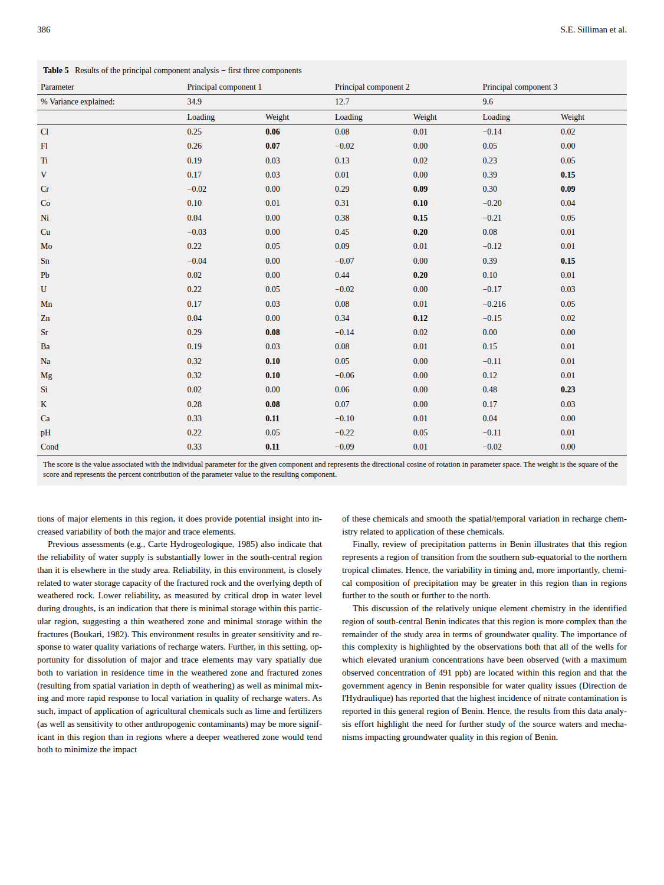386 S.E. Silliman et al.
Table 5 Results of the principal component analysis − first three components
| Parameter | Principal component 1 | Principal component 2 | Principal component 3 |
| --- | --- | --- | --- |
| % Variance explained: | 34.9 | 12.7 | 9.6 |
| | Loading | Weight | Loading | Weight | Loading | Weight |
| Cl | 0.25 | 0.06 | 0.08 | 0.01 | −0.14 | 0.02 |
| Fl | 0.26 | 0.07 | −0.02 | 0.00 | 0.05 | 0.00 |
| Ti | 0.19 | 0.03 | 0.13 | 0.02 | 0.23 | 0.05 |
| V | 0.17 | 0.03 | 0.01 | 0.00 | 0.39 | 0.15 |
| Cr | −0.02 | 0.00 | 0.29 | 0.09 | 0.30 | 0.09 |
| Co | 0.10 | 0.01 | 0.31 | 0.10 | −0.20 | 0.04 |
| Ni | 0.04 | 0.00 | 0.38 | 0.15 | −0.21 | 0.05 |
| Cu | −0.03 | 0.00 | 0.45 | 0.20 | 0.08 | 0.01 |
| Mo | 0.22 | 0.05 | 0.09 | 0.01 | −0.12 | 0.01 |
| Sn | −0.04 | 0.00 | −0.07 | 0.00 | 0.39 | 0.15 |
| Pb | 0.02 | 0.00 | 0.44 | 0.20 | 0.10 | 0.01 |
| U | 0.22 | 0.05 | −0.02 | 0.00 | −0.17 | 0.03 |
| Mn | 0.17 | 0.03 | 0.08 | 0.01 | −0.216 | 0.05 |
| Zn | 0.04 | 0.00 | 0.34 | 0.12 | −0.15 | 0.02 |
| Sr | 0.29 | 0.08 | −0.14 | 0.02 | 0.00 | 0.00 |
| Ba | 0.19 | 0.03 | 0.08 | 0.01 | 0.15 | 0.01 |
| Na | 0.32 | 0.10 | 0.05 | 0.00 | −0.11 | 0.01 |
| Mg | 0.32 | 0.10 | −0.06 | 0.00 | 0.12 | 0.01 |
| Si | 0.02 | 0.00 | 0.06 | 0.00 | 0.48 | 0.23 |
| K | 0.28 | 0.08 | 0.07 | 0.00 | 0.17 | 0.03 |
| Ca | 0.33 | 0.11 | −0.10 | 0.01 | 0.04 | 0.00 |
| pH | 0.22 | 0.05 | −0.22 | 0.05 | −0.11 | 0.01 |
| Cond | 0.33 | 0.11 | −0.09 | 0.01 | −0.02 | 0.00 |
The score is the value associated with the individual parameter for the given component and represents the directional cosine of rotation in parameter space. The weight is the square of the score and represents the percent contribution of the parameter value to the resulting component.
tions of major elements in this region, it does provide potential insight into increased variability of both the major and trace elements.
Previous assessments (e.g., Carte Hydrogeologique, 1985) also indicate that the reliability of water supply is substantially lower in the south-central region than it is elsewhere in the study area. Reliability, in this environment, is closely related to water storage capacity of the fractured rock and the overlying depth of weathered rock. Lower reliability, as measured by critical drop in water level during droughts, is an indication that there is minimal storage within this particular region, suggesting a thin weathered zone and minimal storage within the fractures (Boukari, 1982). This environment results in greater sensitivity and response to water quality variations of recharge waters. Further, in this setting, opportunity for dissolution of major and trace elements may vary spatially due both to variation in residence time in the weathered zone and fractured zones (resulting from spatial variation in depth of weathering) as well as minimal mixing and more rapid response to local variation in quality of recharge waters. As such, impact of application of agricultural chemicals such as lime and fertilizers (as well as sensitivity to other anthropogenic contaminants) may be more significant in this region than in regions where a deeper weathered zone would tend both to minimize the impact
of these chemicals and smooth the spatial/temporal variation in recharge chemistry related to application of these chemicals.
Finally, review of precipitation patterns in Benin illustrates that this region represents a region of transition from the southern sub-equatorial to the northern tropical climates. Hence, the variability in timing and, more importantly, chemical composition of precipitation may be greater in this region than in regions further to the south or further to the north.
This discussion of the relatively unique element chemistry in the identified region of south-central Benin indicates that this region is more complex than the remainder of the study area in terms of groundwater quality. The importance of this complexity is highlighted by the observations both that all of the wells for which elevated uranium concentrations have been observed (with a maximum observed concentration of 491 ppb) are located within this region and that the government agency in Benin responsible for water quality issues (Direction de l'Hydraulique) has reported that the highest incidence of nitrate contamination is reported in this general region of Benin. Hence, the results from this data analysis effort highlight the need for further study of the source waters and mechanisms impacting groundwater quality in this region of Benin.